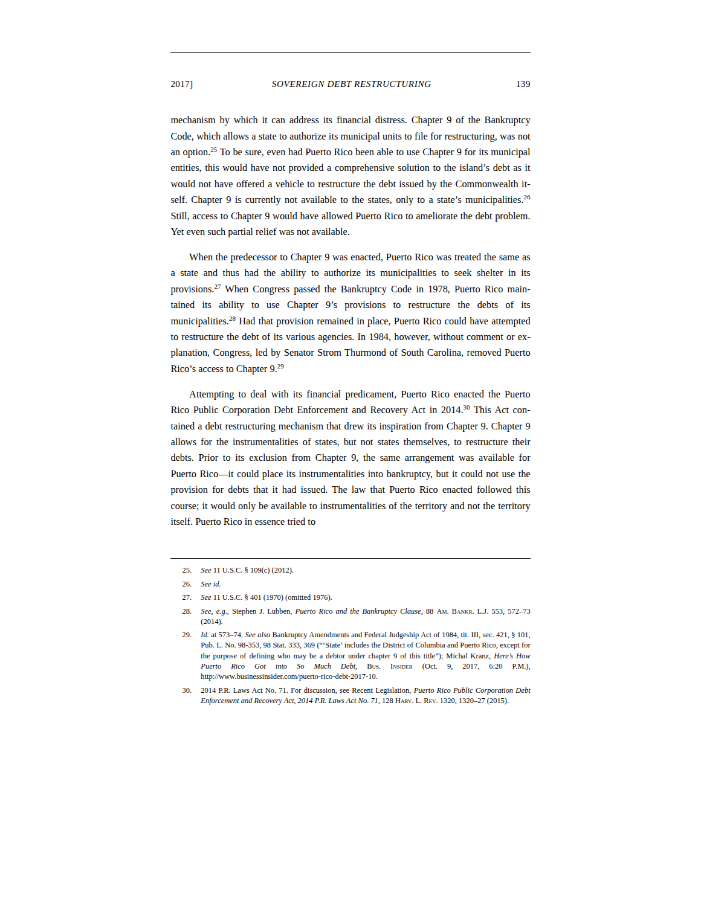2017] Sovereign Debt Restructuring 139
mechanism by which it can address its financial distress. Chapter 9 of the Bankruptcy Code, which allows a state to authorize its municipal units to file for restructuring, was not an option.25 To be sure, even had Puerto Rico been able to use Chapter 9 for its municipal entities, this would have not provided a comprehensive solution to the island’s debt as it would not have offered a vehicle to restructure the debt issued by the Commonwealth itself. Chapter 9 is currently not available to the states, only to a state’s municipalities.26 Still, access to Chapter 9 would have allowed Puerto Rico to ameliorate the debt problem. Yet even such partial relief was not available.
When the predecessor to Chapter 9 was enacted, Puerto Rico was treated the same as a state and thus had the ability to authorize its municipalities to seek shelter in its provisions.27 When Congress passed the Bankruptcy Code in 1978, Puerto Rico maintained its ability to use Chapter 9’s provisions to restructure the debts of its municipalities.28 Had that provision remained in place, Puerto Rico could have attempted to restructure the debt of its various agencies. In 1984, however, without comment or explanation, Congress, led by Senator Strom Thurmond of South Carolina, removed Puerto Rico’s access to Chapter 9.29
Attempting to deal with its financial predicament, Puerto Rico enacted the Puerto Rico Public Corporation Debt Enforcement and Recovery Act in 2014.30 This Act contained a debt restructuring mechanism that drew its inspiration from Chapter 9. Chapter 9 allows for the instrumentalities of states, but not states themselves, to restructure their debts. Prior to its exclusion from Chapter 9, the same arrangement was available for Puerto Rico—it could place its instrumentalities into bankruptcy, but it could not use the provision for debts that it had issued. The law that Puerto Rico enacted followed this course; it would only be available to instrumentalities of the territory and not the territory itself. Puerto Rico in essence tried to
See 11 U.S.C. § 109(c) (2012).
See id.
See 11 U.S.C. § 401 (1970) (omitted 1976).
See, e.g., Stephen J. Lubben, Puerto Rico and the Bankruptcy Clause, 88 Am. Bankr. L.J. 553, 572–73 (2014).
Id. at 573–74. See also Bankruptcy Amendments and Federal Judgeship Act of 1984, tit. III, sec. 421, § 101, Pub. L. No. 98-353, 98 Stat. 333, 369 (“‘State’ includes the District of Columbia and Puerto Rico, except for the purpose of defining who may be a debtor under chapter 9 of this title”); Michal Kranz, Here’s How Puerto Rico Got into So Much Debt, Bus. Insider (Oct. 9, 2017, 6:20 P.M.), http://www.businessinsider.com/puerto-rico-debt-2017-10.
2014 P.R. Laws Act No. 71. For discussion, see Recent Legislation, Puerto Rico Public Corporation Debt Enforcement and Recovery Act, 2014 P.R. Laws Act No. 71, 128 Harv. L. Rev. 1320, 1320–27 (2015).